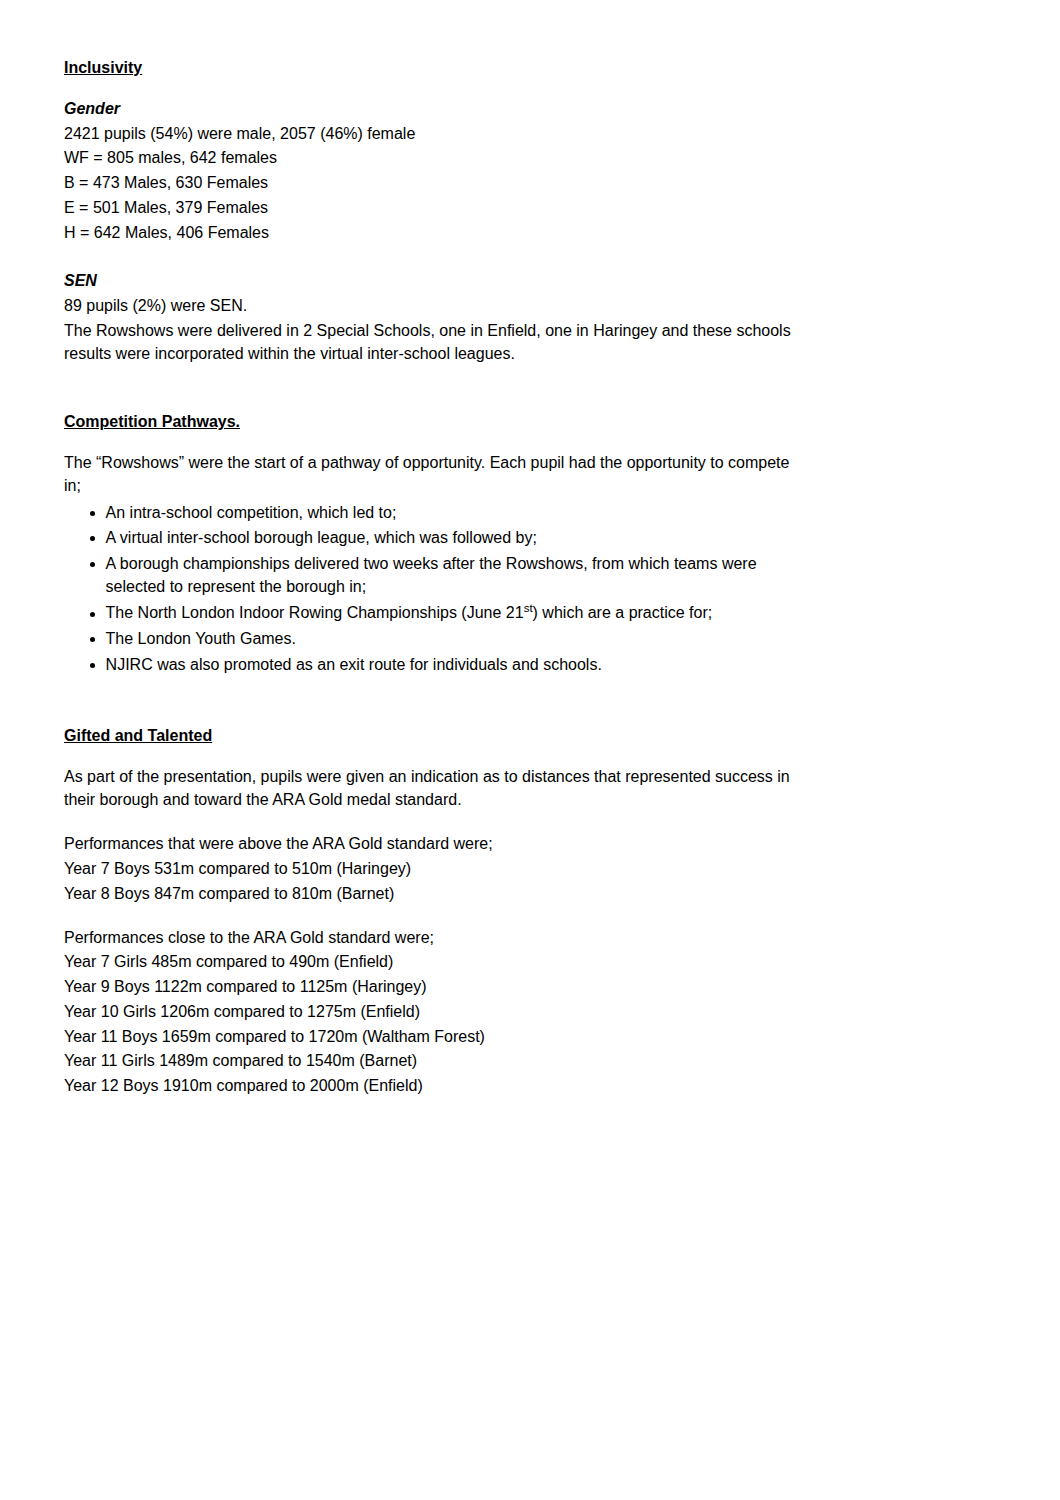Inclusivity
Gender
2421 pupils (54%) were male, 2057 (46%) female
WF = 805 males, 642 females
B = 473 Males, 630 Females
E = 501 Males, 379 Females
H = 642 Males, 406 Females
SEN
89 pupils (2%) were SEN.
The Rowshows were delivered in 2 Special Schools, one in Enfield, one in Haringey and these schools results were incorporated within the virtual inter-school leagues.
Competition Pathways.
The “Rowshows” were the start of a pathway of opportunity. Each pupil had the opportunity to compete in;
An intra-school competition, which led to;
A virtual inter-school borough league, which was followed by;
A borough championships delivered two weeks after the Rowshows, from which teams were selected to represent the borough in;
The North London Indoor Rowing Championships (June 21st) which are a practice for;
The London Youth Games.
NJIRC was also promoted as an exit route for individuals and schools.
Gifted and Talented
As part of the presentation, pupils were given an indication as to distances that represented success in their borough and toward the ARA Gold medal standard.
Performances that were above the ARA Gold standard were;
Year 7 Boys 531m compared to 510m (Haringey)
Year 8 Boys 847m compared to 810m (Barnet)
Performances close to the ARA Gold standard were;
Year 7 Girls 485m compared to 490m (Enfield)
Year 9 Boys 1122m compared to 1125m (Haringey)
Year 10 Girls 1206m compared to 1275m (Enfield)
Year 11 Boys 1659m compared to 1720m (Waltham Forest)
Year 11 Girls 1489m compared to 1540m (Barnet)
Year 12 Boys 1910m compared to 2000m (Enfield)